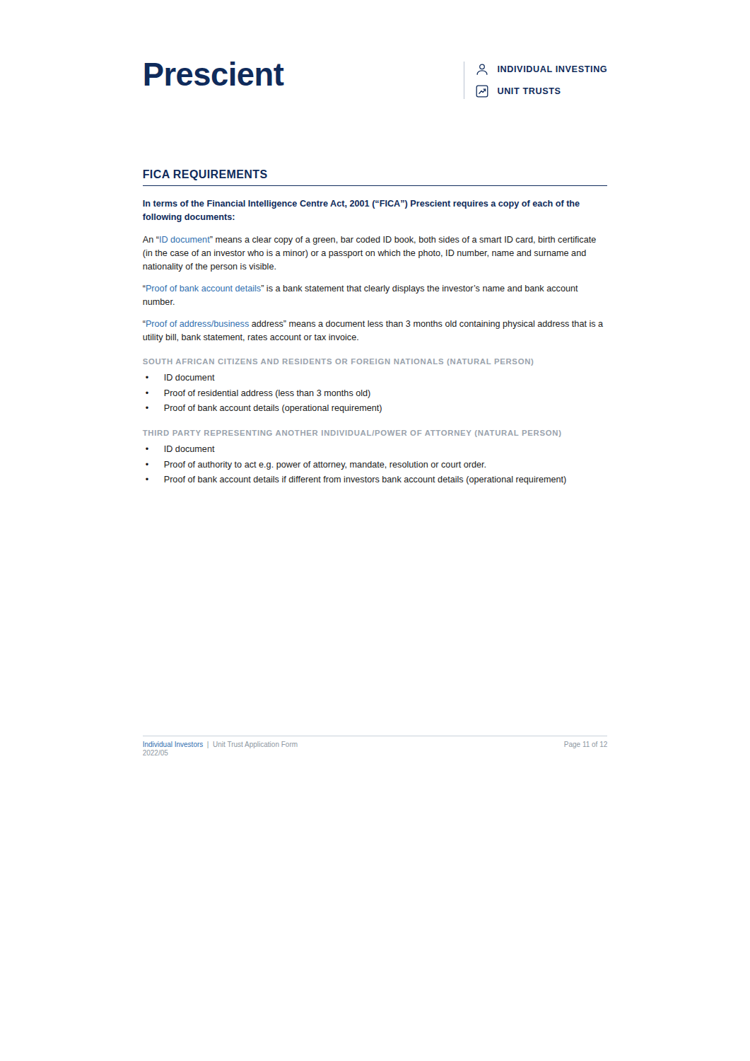Prescient
INDIVIDUAL INVESTING
UNIT TRUSTS
FICA REQUIREMENTS
In terms of the Financial Intelligence Centre Act, 2001 (“FICA”) Prescient requires a copy of each of the following documents:
An “ID document” means a clear copy of a green, bar coded ID book, both sides of a smart ID card, birth certificate (in the case of an investor who is a minor) or a passport on which the photo, ID number, name and surname and nationality of the person is visible.
“Proof of bank account details” is a bank statement that clearly displays the investor’s name and bank account number.
“Proof of address/business address” means a document less than 3 months old containing physical address that is a utility bill, bank statement, rates account or tax invoice.
South African citizens and residents or foreign nationals (natural person)
ID document
Proof of residential address (less than 3 months old)
Proof of bank account details (operational requirement)
Third party representing another individual/power of attorney (natural person)
ID document
Proof of authority to act e.g. power of attorney, mandate, resolution or court order.
Proof of bank account details if different from investors bank account details (operational requirement)
Individual Investors | Unit Trust Application Form
2022/05
Page 11 of 12